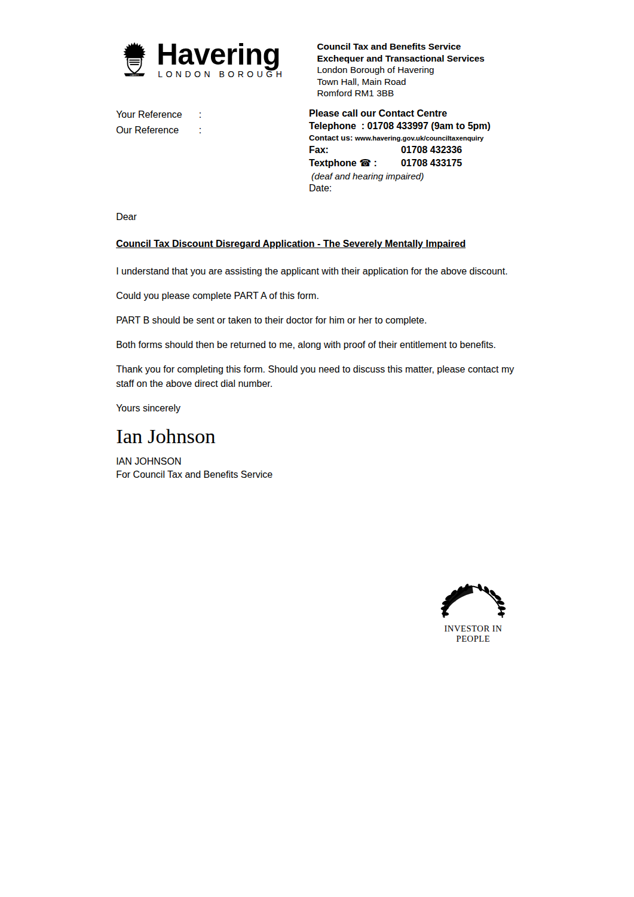LIBERTY
Havering
LONDON BOROUGH
Council Tax and Benefits Service
Exchequer and Transactional Services
London Borough of Havering
Town Hall, Main Road
Romford RM1 3BB
| Your Reference | : |
| Our Reference | : |
Please call our Contact Centre
Telephone : 01708 433997 (9am to 5pm)
Contact us: www.havering.gov.uk/counciltaxenquiry
| Fax: | 01708 432336 |
| Textphone ☎ : | 01708 433175 |
(deaf and hearing impaired)
Date:
Dear
Council Tax Discount Disregard Application - The Severely Mentally Impaired
I understand that you are assisting the applicant with their application for the above discount.
Could you please complete PART A of this form.
PART B should be sent or taken to their doctor for him or her to complete.
Both forms should then be returned to me, along with proof of their entitlement to benefits.
Thank you for completing this form. Should you need to discuss this matter, please contact my staff on the above direct dial number.
Yours sincerely
Ian Johnson
IAN JOHNSON
For Council Tax and Benefits Service
INVESTOR IN PEOPLE